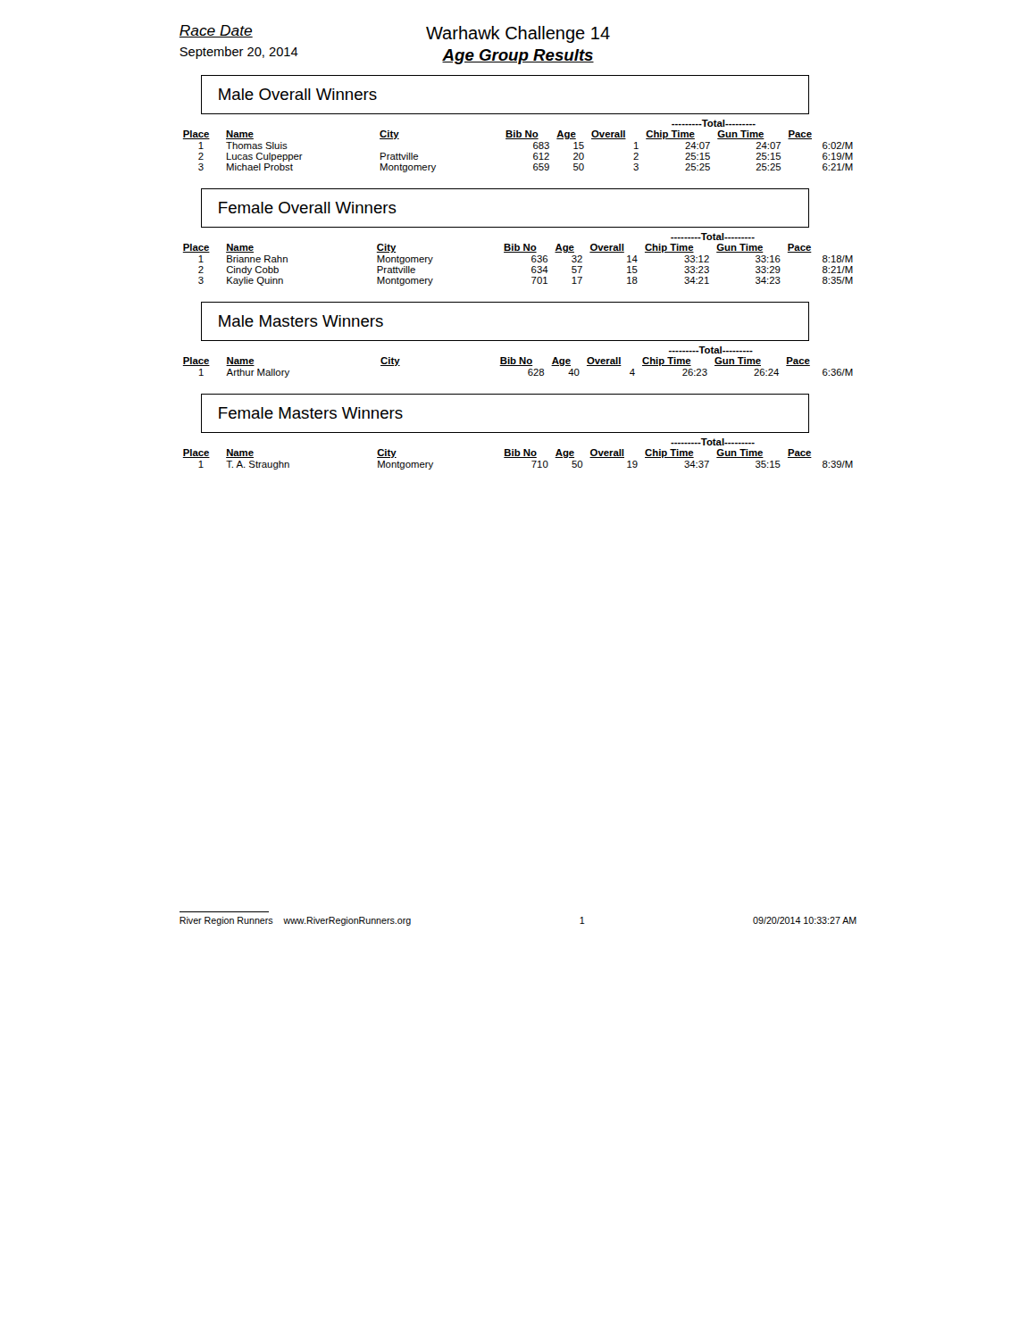Race Date
September 20, 2014
Warhawk Challenge 14
Age Group Results
Male Overall Winners
| | | | | | | ---------Total--------- | |
| Place | Name | City | Bib No | Age | Overall | Chip Time | Gun Time | Pace |
| 1 | Thomas Sluis | | 683 | 15 | 1 | 24:07 | 24:07 | 6:02/M |
| 2 | Lucas Culpepper | Prattville | 612 | 20 | 2 | 25:15 | 25:15 | 6:19/M |
| 3 | Michael Probst | Montgomery | 659 | 50 | 3 | 25:25 | 25:25 | 6:21/M |
Female Overall Winners
| | | | | | | ---------Total--------- | |
| Place | Name | City | Bib No | Age | Overall | Chip Time | Gun Time | Pace |
| 1 | Brianne Rahn | Montgomery | 636 | 32 | 14 | 33:12 | 33:16 | 8:18/M |
| 2 | Cindy Cobb | Prattville | 634 | 57 | 15 | 33:23 | 33:29 | 8:21/M |
| 3 | Kaylie Quinn | Montgomery | 701 | 17 | 18 | 34:21 | 34:23 | 8:35/M |
Male Masters Winners
| | | | | | | ---------Total--------- | |
| Place | Name | City | Bib No | Age | Overall | Chip Time | Gun Time | Pace |
| 1 | Arthur Mallory | | 628 | 40 | 4 | 26:23 | 26:24 | 6:36/M |
Female Masters Winners
| | | | | | | ---------Total--------- | |
| Place | Name | City | Bib No | Age | Overall | Chip Time | Gun Time | Pace |
| 1 | T. A. Straughn | Montgomery | 710 | 50 | 19 | 34:37 | 35:15 | 8:39/M |
River Region Runners www.RiverRegionRunners.org
1
09/20/2014 10:33:27 AM